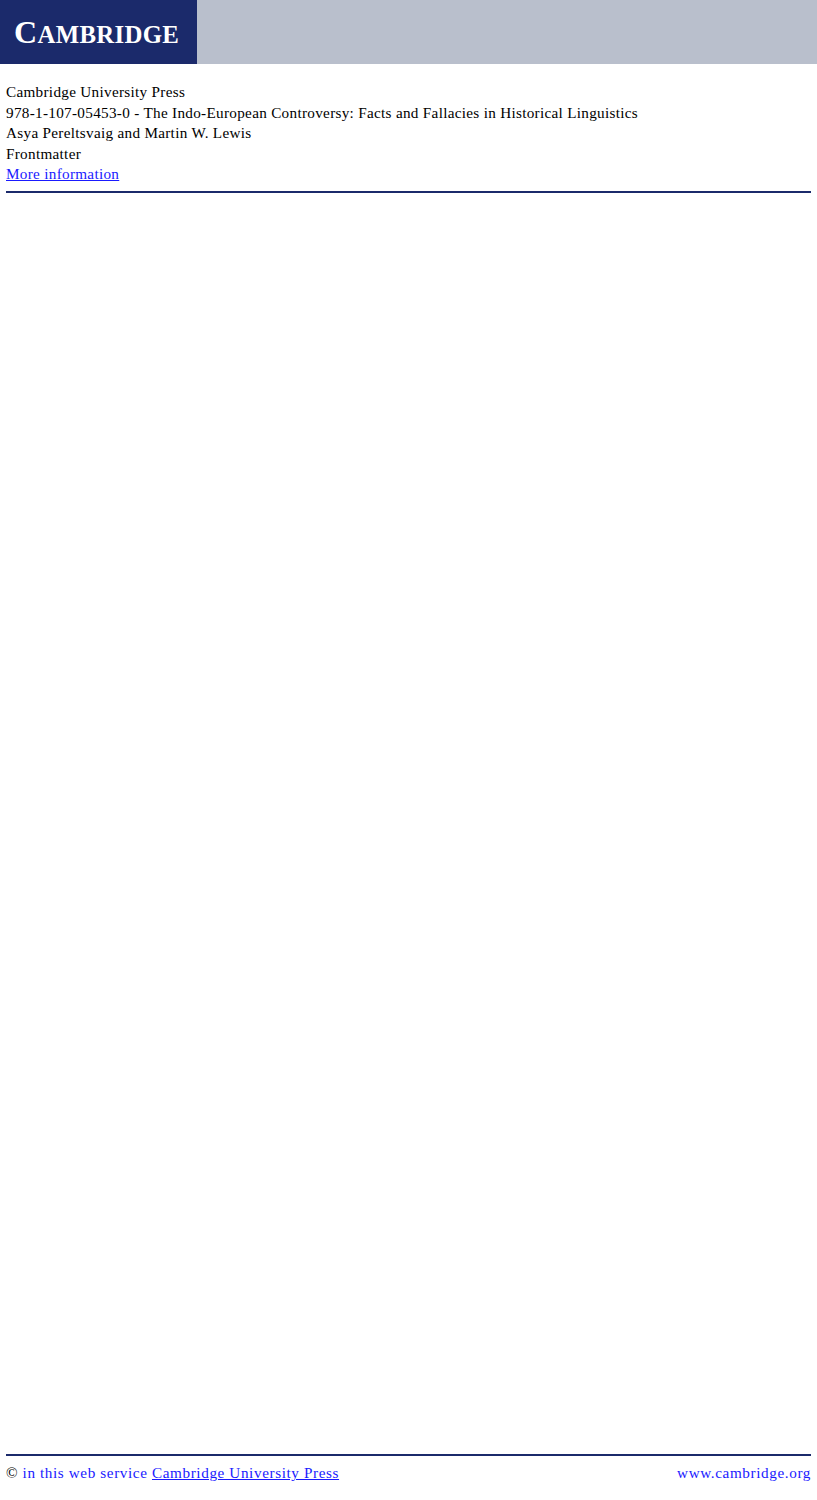CAMBRIDGE
Cambridge University Press
978-1-107-05453-0 - The Indo-European Controversy: Facts and Fallacies in Historical Linguistics
Asya Pereltsvaig and Martin W. Lewis
Frontmatter
More information
© in this web service Cambridge University Press
www.cambridge.org